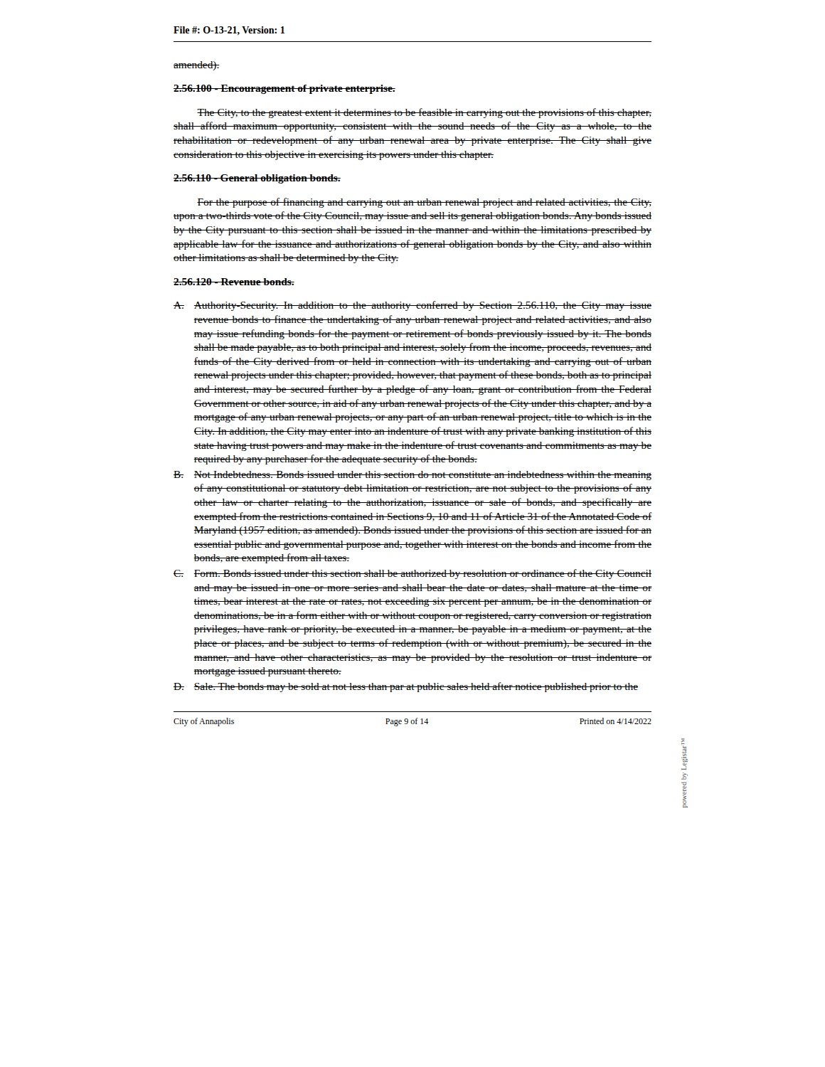File #: O-13-21, Version: 1
amended).
2.56.100 - Encouragement of private enterprise.
The City, to the greatest extent it determines to be feasible in carrying out the provisions of this chapter, shall afford maximum opportunity, consistent with the sound needs of the City as a whole, to the rehabilitation or redevelopment of any urban renewal area by private enterprise. The City shall give consideration to this objective in exercising its powers under this chapter.
2.56.110 - General obligation bonds.
For the purpose of financing and carrying out an urban renewal project and related activities, the City, upon a two-thirds vote of the City Council, may issue and sell its general obligation bonds. Any bonds issued by the City pursuant to this section shall be issued in the manner and within the limitations prescribed by applicable law for the issuance and authorizations of general obligation bonds by the City, and also within other limitations as shall be determined by the City.
2.56.120 - Revenue bonds.
A. Authority-Security. In addition to the authority conferred by Section 2.56.110, the City may issue revenue bonds to finance the undertaking of any urban renewal project and related activities, and also may issue refunding bonds for the payment or retirement of bonds previously issued by it. The bonds shall be made payable, as to both principal and interest, solely from the income, proceeds, revenues, and funds of the City derived from or held in connection with its undertaking and carrying out of urban renewal projects under this chapter; provided, however, that payment of these bonds, both as to principal and interest, may be secured further by a pledge of any loan, grant or contribution from the Federal Government or other source, in aid of any urban renewal projects of the City under this chapter, and by a mortgage of any urban renewal projects, or any part of an urban renewal project, title to which is in the City. In addition, the City may enter into an indenture of trust with any private banking institution of this state having trust powers and may make in the indenture of trust covenants and commitments as may be required by any purchaser for the adequate security of the bonds.
B. Not Indebtedness. Bonds issued under this section do not constitute an indebtedness within the meaning of any constitutional or statutory debt limitation or restriction, are not subject to the provisions of any other law or charter relating to the authorization, issuance or sale of bonds, and specifically are exempted from the restrictions contained in Sections 9, 10 and 11 of Article 31 of the Annotated Code of Maryland (1957 edition, as amended). Bonds issued under the provisions of this section are issued for an essential public and governmental purpose and, together with interest on the bonds and income from the bonds, are exempted from all taxes.
C. Form. Bonds issued under this section shall be authorized by resolution or ordinance of the City Council and may be issued in one or more series and shall bear the date or dates, shall mature at the time or times, bear interest at the rate or rates, not exceeding six percent per annum, be in the denomination or denominations, be in a form either with or without coupon or registered, carry conversion or registration privileges, have rank or priority, be executed in a manner, be payable in a medium or payment, at the place or places, and be subject to terms of redemption (with or without premium), be secured in the manner, and have other characteristics, as may be provided by the resolution or trust indenture or mortgage issued pursuant thereto.
D. Sale. The bonds may be sold at not less than par at public sales held after notice published prior to the
City of Annapolis
Page 9 of 14
Printed on 4/14/2022
powered by Legistar™